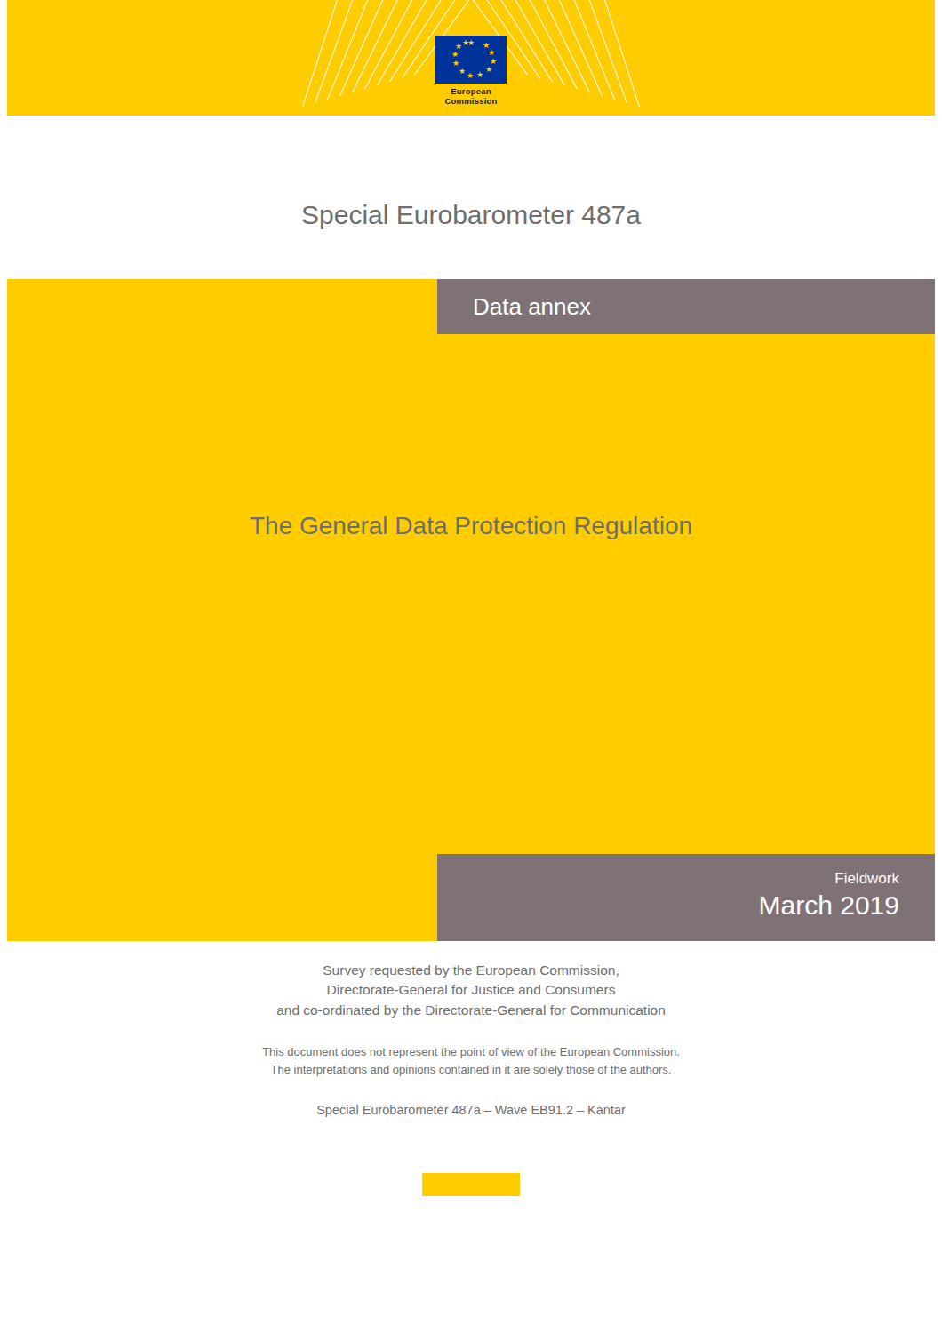★ ★ ★ ★ ★ ★ ★ ★ ★ ★ ★ ★
European
Commission
Special Eurobarometer 487a
Data annex
The General Data Protection Regulation
Fieldwork
March 2019
Survey requested by the European Commission,
Directorate-General for Justice and Consumers
and co-ordinated by the Directorate-General for Communication
This document does not represent the point of view of the European Commission.
The interpretations and opinions contained in it are solely those of the authors.
Special Eurobarometer 487a – Wave EB91.2 – Kantar